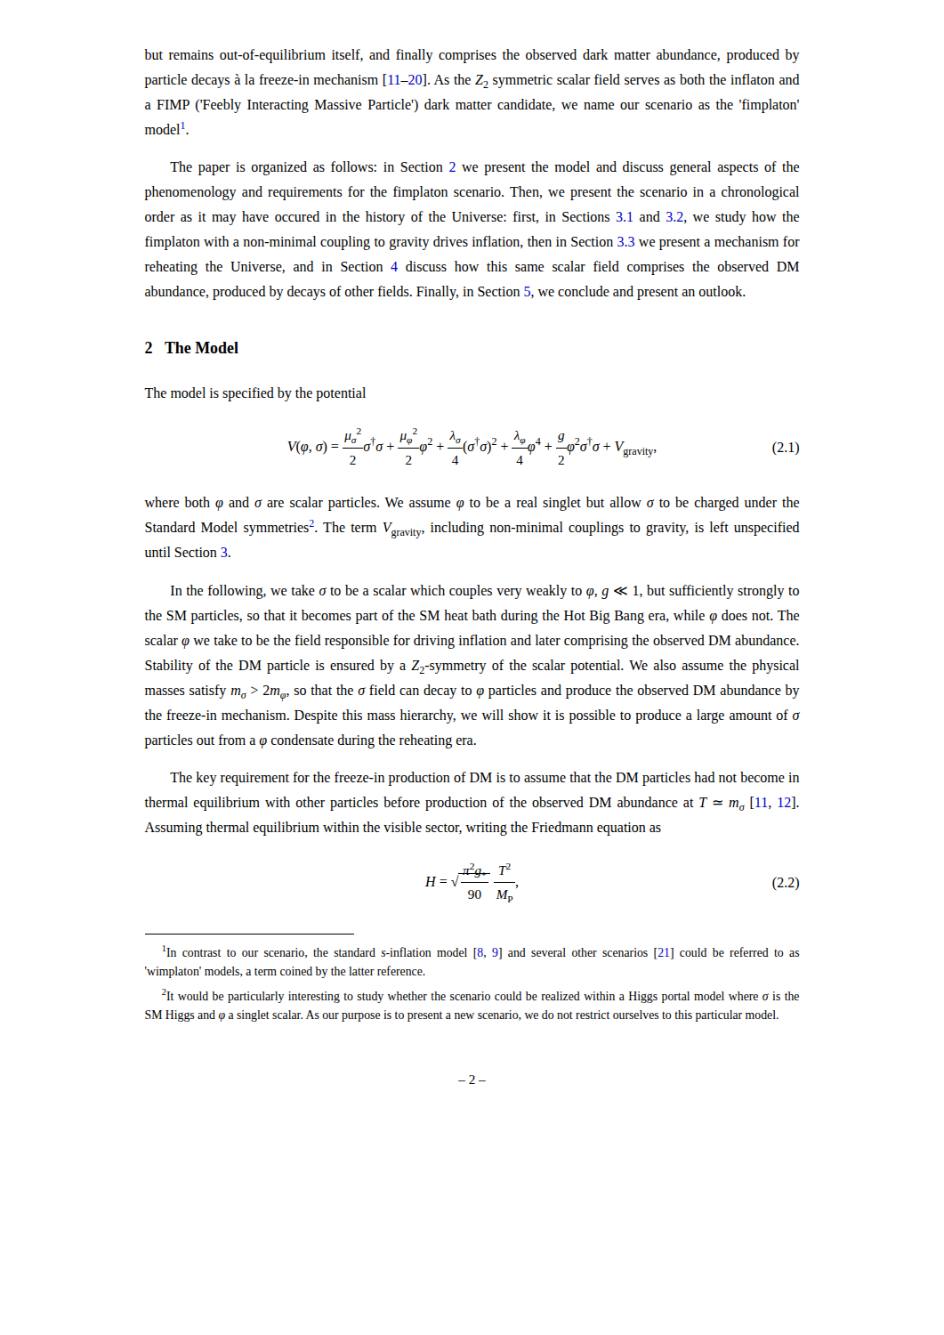but remains out-of-equilibrium itself, and finally comprises the observed dark matter abundance, produced by particle decays à la freeze-in mechanism [11–20]. As the Z2 symmetric scalar field serves as both the inflaton and a FIMP ('Feebly Interacting Massive Particle') dark matter candidate, we name our scenario as the 'fimplaton' model1.
The paper is organized as follows: in Section 2 we present the model and discuss general aspects of the phenomenology and requirements for the fimplaton scenario. Then, we present the scenario in a chronological order as it may have occured in the history of the Universe: first, in Sections 3.1 and 3.2, we study how the fimplaton with a non-minimal coupling to gravity drives inflation, then in Section 3.3 we present a mechanism for reheating the Universe, and in Section 4 discuss how this same scalar field comprises the observed DM abundance, produced by decays of other fields. Finally, in Section 5, we conclude and present an outlook.
2 The Model
The model is specified by the potential
V(φ, σ) = μσ22 σ†σ + μφ22 φ2 + λσ 4(σ†σ)2 + λφ 4 φ4 + g 2 φ2σ†σ + Vgravity, (2.1)
where both φ and σ are scalar particles. We assume φ to be a real singlet but allow σ to be charged under the Standard Model symmetries2. The term Vgravity, including non-minimal couplings to gravity, is left unspecified until Section 3.
In the following, we take σ to be a scalar which couples very weakly to φ, g ≪ 1, but sufficiently strongly to the SM particles, so that it becomes part of the SM heat bath during the Hot Big Bang era, while φ does not. The scalar φ we take to be the field responsible for driving inflation and later comprising the observed DM abundance. Stability of the DM particle is ensured by a Z2-symmetry of the scalar potential. We also assume the physical masses satisfy mσ > 2mφ, so that the σ field can decay to φ particles and produce the observed DM abundance by the freeze-in mechanism. Despite this mass hierarchy, we will show it is possible to produce a large amount of σ particles out from a φ condensate during the reheating era.
The key requirement for the freeze-in production of DM is to assume that the DM particles had not become in thermal equilibrium with other particles before production of the observed DM abundance at T ≃ mσ [11, 12]. Assuming thermal equilibrium within the visible sector, writing the Friedmann equation as
H = √π2g*90 T2 MP, (2.2)
1In contrast to our scenario, the standard s-inflation model [8, 9] and several other scenarios [21] could be referred to as 'wimplaton' models, a term coined by the latter reference.
2It would be particularly interesting to study whether the scenario could be realized within a Higgs portal model where σ is the SM Higgs and φ a singlet scalar. As our purpose is to present a new scenario, we do not restrict ourselves to this particular model.
– 2 –